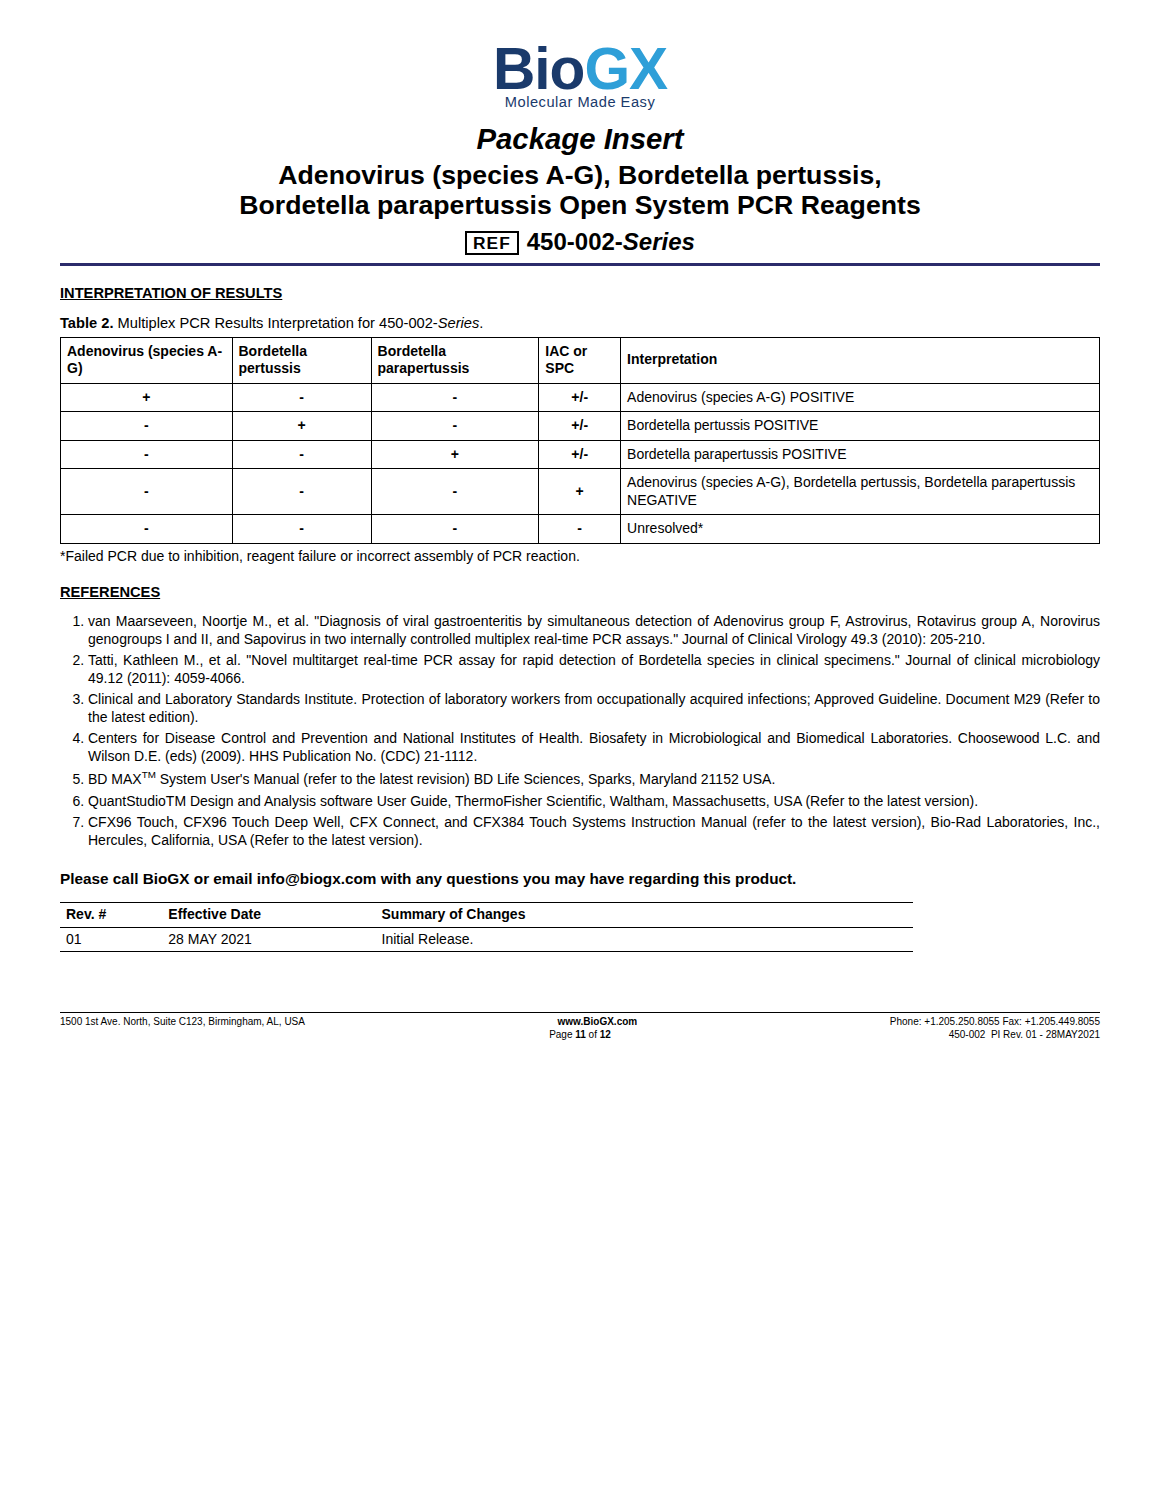BioGX
Molecular Made Easy
Package Insert
Adenovirus (species A-G), Bordetella pertussis,
Bordetella parapertussis Open System PCR Reagents
REF450-002-Series
INTERPRETATION OF RESULTS
Table 2. Multiplex PCR Results Interpretation for 450-002-Series.
| Adenovirus (species A-G) | Bordetella pertussis | Bordetella parapertussis | IAC or SPC | Interpretation |
| --- | --- | --- | --- | --- |
| + | - | - | +/- | Adenovirus (species A-G) POSITIVE |
| - | + | - | +/- | Bordetella pertussis POSITIVE |
| - | - | + | +/- | Bordetella parapertussis POSITIVE |
| - | - | - | + | Adenovirus (species A-G), Bordetella pertussis, Bordetella parapertussis NEGATIVE |
| - | - | - | - | Unresolved* |
*Failed PCR due to inhibition, reagent failure or incorrect assembly of PCR reaction.
REFERENCES
van Maarseveen, Noortje M., et al. "Diagnosis of viral gastroenteritis by simultaneous detection of Adenovirus group F, Astrovirus, Rotavirus group A, Norovirus genogroups I and II, and Sapovirus in two internally controlled multiplex real-time PCR assays." Journal of Clinical Virology 49.3 (2010): 205-210.
Tatti, Kathleen M., et al. "Novel multitarget real-time PCR assay for rapid detection of Bordetella species in clinical specimens." Journal of clinical microbiology 49.12 (2011): 4059-4066.
Clinical and Laboratory Standards Institute. Protection of laboratory workers from occupationally acquired infections; Approved Guideline. Document M29 (Refer to the latest edition).
Centers for Disease Control and Prevention and National Institutes of Health. Biosafety in Microbiological and Biomedical Laboratories. Choosewood L.C. and Wilson D.E. (eds) (2009). HHS Publication No. (CDC) 21-1112.
BD MAXTM System User's Manual (refer to the latest revision) BD Life Sciences, Sparks, Maryland 21152 USA.
QuantStudioTM Design and Analysis software User Guide, ThermoFisher Scientific, Waltham, Massachusetts, USA (Refer to the latest version).
CFX96 Touch, CFX96 Touch Deep Well, CFX Connect, and CFX384 Touch Systems Instruction Manual (refer to the latest version), Bio-Rad Laboratories, Inc., Hercules, California, USA (Refer to the latest version).
Please call BioGX or email info@biogx.com with any questions you may have regarding this product.
| Rev. # | Effective Date | Summary of Changes |
| --- | --- | --- |
| 01 | 28 MAY 2021 | Initial Release. |
1500 1st Ave. North, Suite C123, Birmingham, AL, USA
www.BioGX.com
Phone: +1.205.250.8055 Fax: +1.205.449.8055
Page 11 of 12
450-002 PI Rev. 01 - 28MAY2021